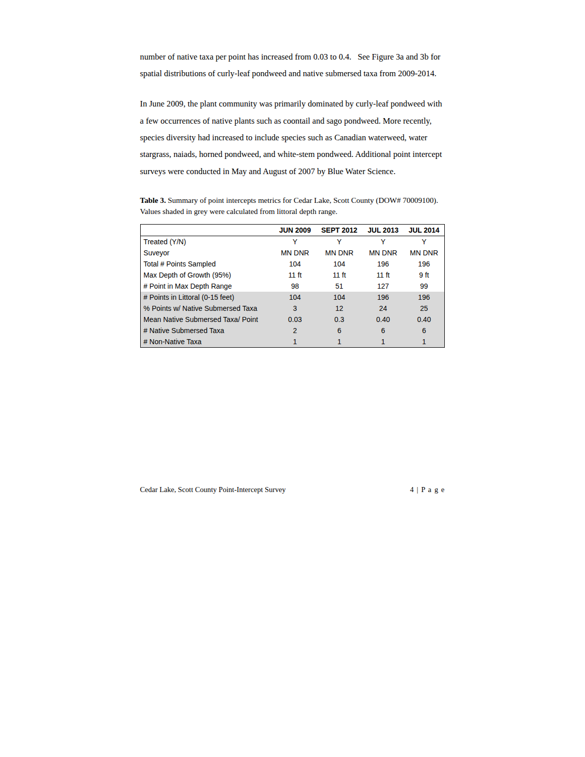number of native taxa per point has increased from 0.03 to 0.4. See Figure 3a and 3b for spatial distributions of curly-leaf pondweed and native submersed taxa from 2009-2014.
In June 2009, the plant community was primarily dominated by curly-leaf pondweed with a few occurrences of native plants such as coontail and sago pondweed. More recently, species diversity had increased to include species such as Canadian waterweed, water stargrass, naiads, horned pondweed, and white-stem pondweed. Additional point intercept surveys were conducted in May and August of 2007 by Blue Water Science.
Table 3. Summary of point intercepts metrics for Cedar Lake, Scott County (DOW# 70009100). Values shaded in grey were calculated from littoral depth range.
| | JUN 2009 | SEPT 2012 | JUL 2013 | JUL 2014 |
| --- | --- | --- | --- | --- |
| Treated (Y/N) | Y | Y | Y | Y |
| Suveyor | MN DNR | MN DNR | MN DNR | MN DNR |
| Total # Points Sampled | 104 | 104 | 196 | 196 |
| Max Depth of Growth (95%) | 11 ft | 11 ft | 11 ft | 9 ft |
| # Point in Max Depth Range | 98 | 51 | 127 | 99 |
| # Points in Littoral (0-15 feet) | 104 | 104 | 196 | 196 |
| % Points w/ Native Submersed Taxa | 3 | 12 | 24 | 25 |
| Mean Native Submersed Taxa/ Point | 0.03 | 0.3 | 0.40 | 0.40 |
| # Native Submersed Taxa | 2 | 6 | 6 | 6 |
| # Non-Native Taxa | 1 | 1 | 1 | 1 |
Cedar Lake, Scott County Point-Intercept Survey
4 | P a g e